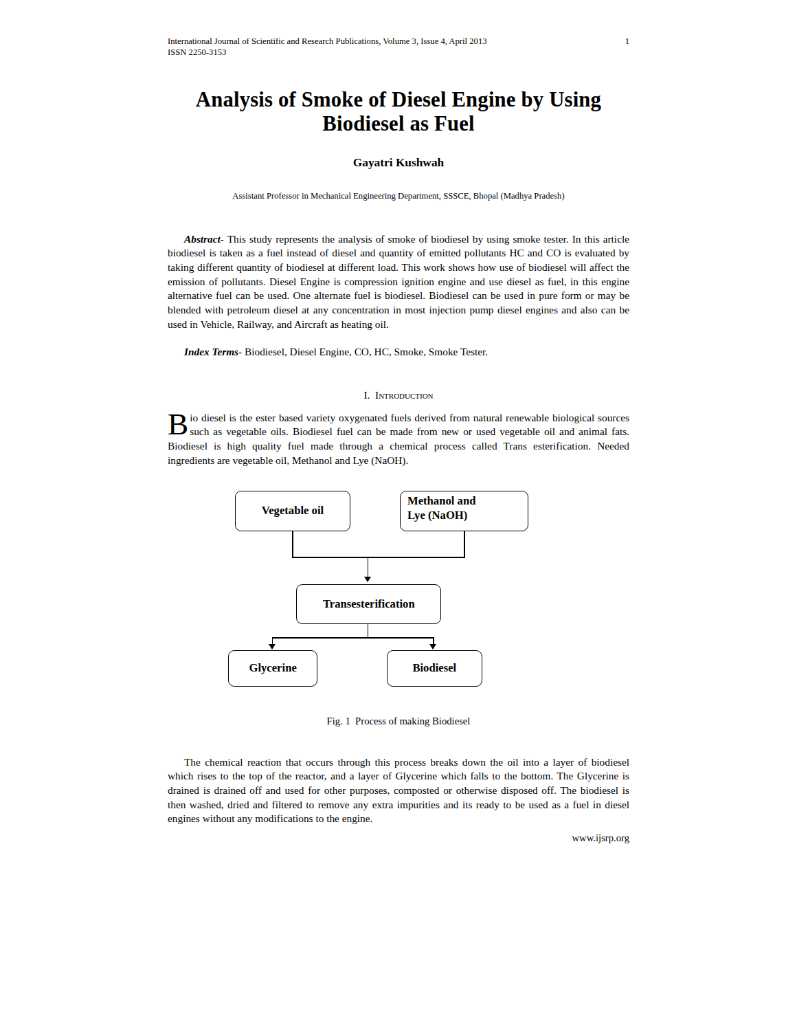International Journal of Scientific and Research Publications, Volume 3, Issue 4, April 2013
ISSN 2250-3153 1
Analysis of Smoke of Diesel Engine by Using Biodiesel as Fuel
Gayatri Kushwah
Assistant Professor in Mechanical Engineering Department, SSSCE, Bhopal (Madhya Pradesh)
Abstract- This study represents the analysis of smoke of biodiesel by using smoke tester. In this article biodiesel is taken as a fuel instead of diesel and quantity of emitted pollutants HC and CO is evaluated by taking different quantity of biodiesel at different load. This work shows how use of biodiesel will affect the emission of pollutants. Diesel Engine is compression ignition engine and use diesel as fuel, in this engine alternative fuel can be used. One alternate fuel is biodiesel. Biodiesel can be used in pure form or may be blended with petroleum diesel at any concentration in most injection pump diesel engines and also can be used in Vehicle, Railway, and Aircraft as heating oil.
Index Terms- Biodiesel, Diesel Engine, CO, HC, Smoke, Smoke Tester.
I. Introduction
Bio diesel is the ester based variety oxygenated fuels derived from natural renewable biological sources such as vegetable oils. Biodiesel fuel can be made from new or used vegetable oil and animal fats. Biodiesel is high quality fuel made through a chemical process called Trans esterification. Needed ingredients are vegetable oil, Methanol and Lye (NaOH).
Vegetable oil
Methanol and Lye (NaOH)
Transesterification
Glycerine
Biodiesel
Fig. 1 Process of making Biodiesel
The chemical reaction that occurs through this process breaks down the oil into a layer of biodiesel which rises to the top of the reactor, and a layer of Glycerine which falls to the bottom. The Glycerine is drained is drained off and used for other purposes, composted or otherwise disposed off. The biodiesel is then washed, dried and filtered to remove any extra impurities and its ready to be used as a fuel in diesel engines without any modifications to the engine.
www.ijsrp.org